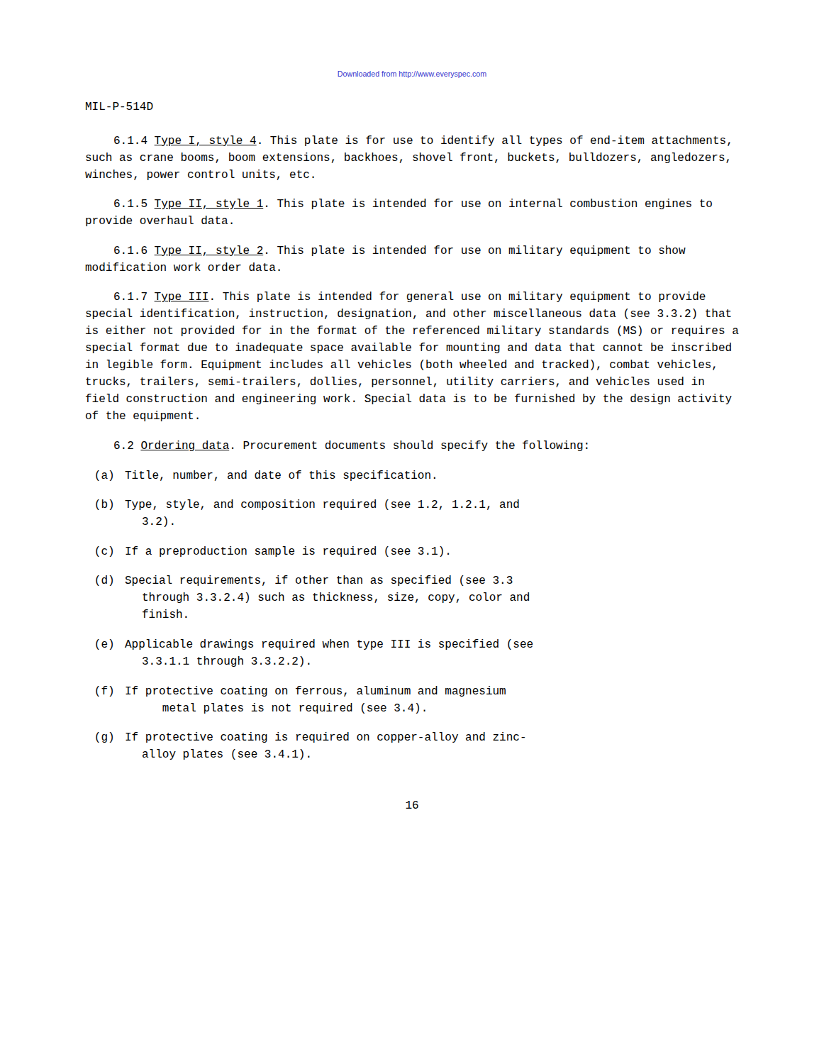Downloaded from http://www.everyspec.com
MIL-P-514D
6.1.4 Type I, style 4. This plate is for use to identify all types of end-item attachments, such as crane booms, boom extensions, backhoes, shovel front, buckets, bulldozers, angledozers, winches, power control units, etc.
6.1.5 Type II, style 1. This plate is intended for use on internal combustion engines to provide overhaul data.
6.1.6 Type II, style 2. This plate is intended for use on military equipment to show modification work order data.
6.1.7 Type III. This plate is intended for general use on military equipment to provide special identification, instruction, designation, and other miscellaneous data (see 3.3.2) that is either not provided for in the format of the referenced military standards (MS) or requires a special format due to inadequate space available for mounting and data that cannot be inscribed in legible form. Equipment includes all vehicles (both wheeled and tracked), combat vehicles, trucks, trailers, semi-trailers, dollies, personnel, utility carriers, and vehicles used in field construction and engineering work. Special data is to be furnished by the design activity of the equipment.
6.2 Ordering data. Procurement documents should specify the following:
(a) Title, number, and date of this specification.
(b) Type, style, and composition required (see 1.2, 1.2.1, and3.2).
(c) If a preproduction sample is required (see 3.1).
(d) Special requirements, if other than as specified (see 3.3through 3.3.2.4) such as thickness, size, copy, color and finish.
(e) Applicable drawings required when type III is specified (see3.3.1.1 through 3.3.2.2).
(f) If protective coating on ferrous, aluminum and magnesium metal plates is not required (see 3.4).
(g) If protective coating is required on copper-alloy and zinc-alloy plates (see 3.4.1).
16